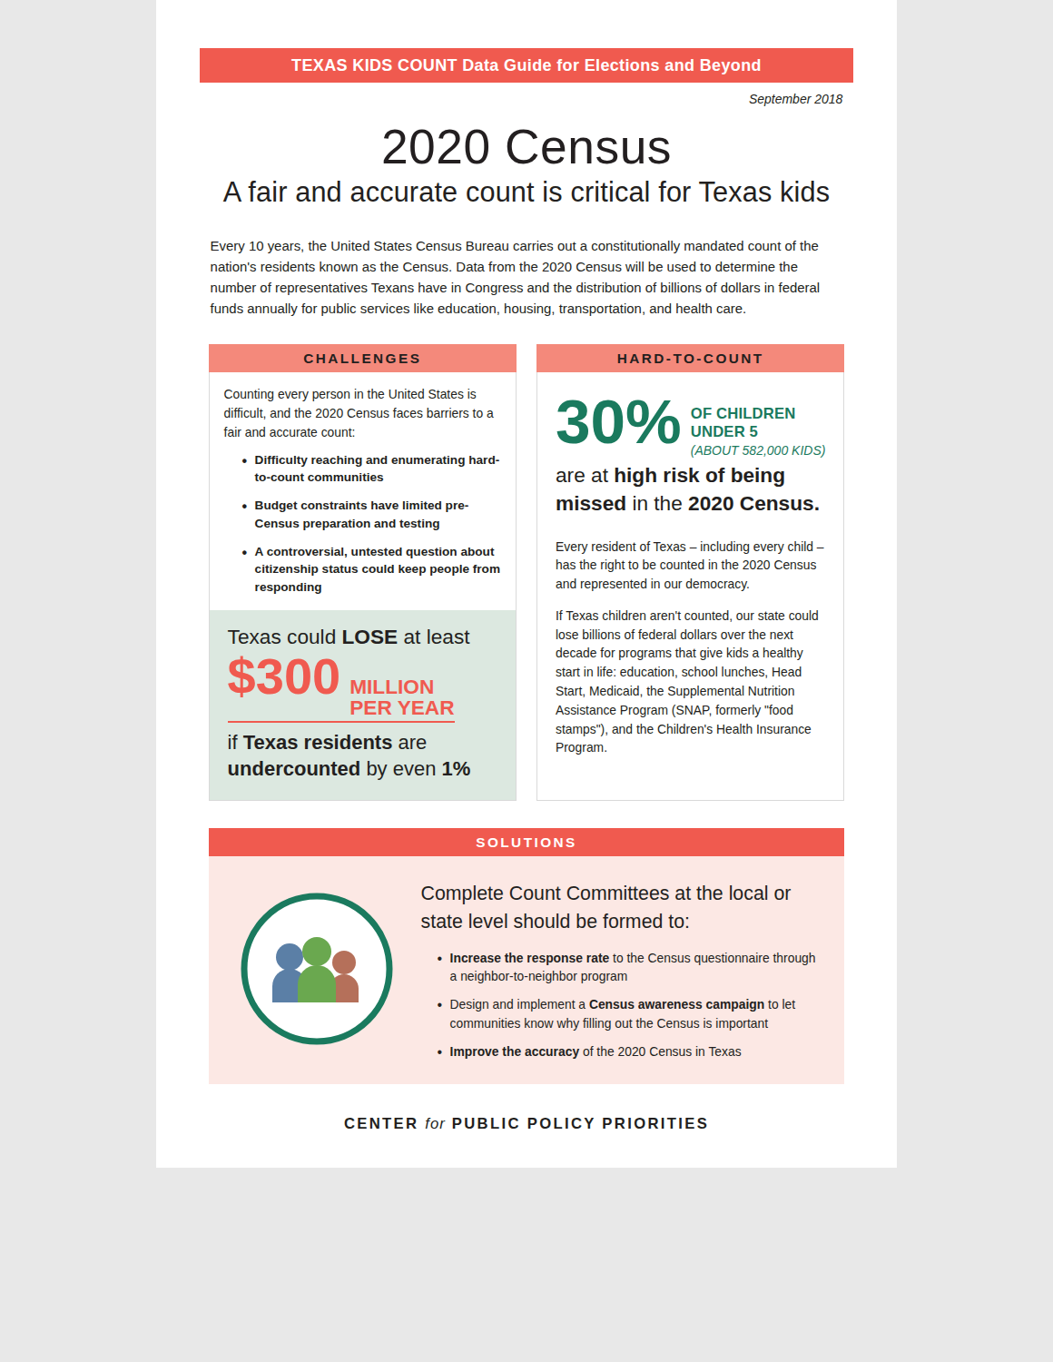TEXAS KIDS COUNT Data Guide for Elections and Beyond
September 2018
2020 Census
A fair and accurate count is critical for Texas kids
Every 10 years, the United States Census Bureau carries out a constitutionally mandated count of the nation's residents known as the Census. Data from the 2020 Census will be used to determine the number of representatives Texans have in Congress and the distribution of billions of dollars in federal funds annually for public services like education, housing, transportation, and health care.
CHALLENGES
Counting every person in the United States is difficult, and the 2020 Census faces barriers to a fair and accurate count:
Difficulty reaching and enumerating hard-to-count communities
Budget constraints have limited pre-Census preparation and testing
A controversial, untested question about citizenship status could keep people from responding
Texas could LOSE at least
$300 MILLION
PER YEAR
if Texas residents are undercounted by even 1%
HARD-TO-COUNT
30%
OF CHILDREN UNDER 5
(ABOUT 582,000 KIDS)
are at high risk of being missed in the 2020 Census.
Every resident of Texas – including every child – has the right to be counted in the 2020 Census and represented in our democracy.
If Texas children aren't counted, our state could lose billions of federal dollars over the next decade for programs that give kids a healthy start in life: education, school lunches, Head Start, Medicaid, the Supplemental Nutrition Assistance Program (SNAP, formerly "food stamps"), and the Children's Health Insurance Program.
SOLUTIONS
Complete Count Committees at the local or state level should be formed to:
Increase the response rate to the Census questionnaire through a neighbor-to-neighbor program
Design and implement a Census awareness campaign to let communities know why filling out the Census is important
Improve the accuracy of the 2020 Census in Texas
CENTER for PUBLIC POLICY PRIORITIES